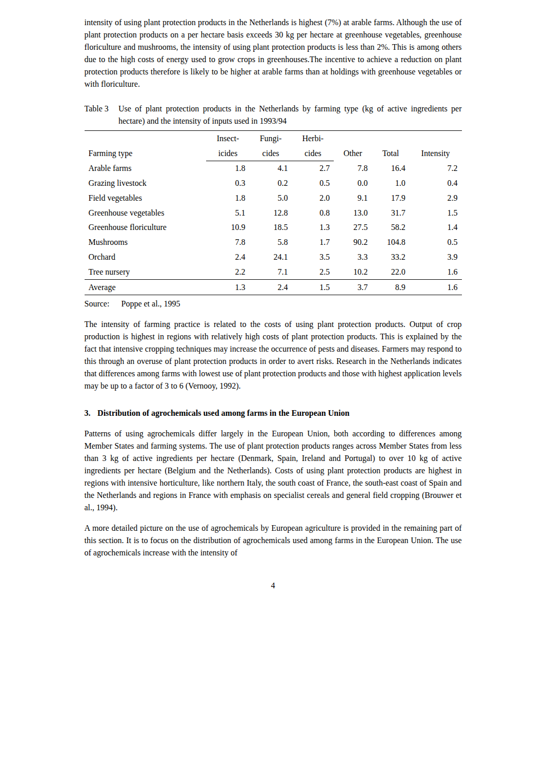intensity of using plant protection products in the Netherlands is highest (7%) at arable farms. Although the use of plant protection products on a per hectare basis exceeds 30 kg per hectare at greenhouse vegetables, greenhouse floriculture and mushrooms, the intensity of using plant protection products is less than 2%. This is among others due to the high costs of energy used to grow crops in greenhouses.The incentive to achieve a reduction on plant protection products therefore is likely to be higher at arable farms than at holdings with greenhouse vegetables or with floriculture.
Table 3 Use of plant protection products in the Netherlands by farming type (kg of active ingredients per hectare) and the intensity of inputs used in 1993/94
| Farming type | Insect- | Fungi- | Herbi- | Other | Total | Intensity |
| --- | --- | --- | --- | --- | --- | --- |
| icides | cides | cides |
| Arable farms | 1.8 | 4.1 | 2.7 | 7.8 | 16.4 | 7.2 |
| Grazing livestock | 0.3 | 0.2 | 0.5 | 0.0 | 1.0 | 0.4 |
| Field vegetables | 1.8 | 5.0 | 2.0 | 9.1 | 17.9 | 2.9 |
| Greenhouse vegetables | 5.1 | 12.8 | 0.8 | 13.0 | 31.7 | 1.5 |
| Greenhouse floriculture | 10.9 | 18.5 | 1.3 | 27.5 | 58.2 | 1.4 |
| Mushrooms | 7.8 | 5.8 | 1.7 | 90.2 | 104.8 | 0.5 |
| Orchard | 2.4 | 24.1 | 3.5 | 3.3 | 33.2 | 3.9 |
| Tree nursery | 2.2 | 7.1 | 2.5 | 10.2 | 22.0 | 1.6 |
| Average | 1.3 | 2.4 | 1.5 | 3.7 | 8.9 | 1.6 |
Source: Poppe et al., 1995
The intensity of farming practice is related to the costs of using plant protection products. Output of crop production is highest in regions with relatively high costs of plant protection products. This is explained by the fact that intensive cropping techniques may increase the occurrence of pests and diseases. Farmers may respond to this through an overuse of plant protection products in order to avert risks. Research in the Netherlands indicates that differences among farms with lowest use of plant protection products and those with highest application levels may be up to a factor of 3 to 6 (Vernooy, 1992).
3. Distribution of agrochemicals used among farms in the European Union
Patterns of using agrochemicals differ largely in the European Union, both according to differences among Member States and farming systems. The use of plant protection products ranges across Member States from less than 3 kg of active ingredients per hectare (Denmark, Spain, Ireland and Portugal) to over 10 kg of active ingredients per hectare (Belgium and the Netherlands). Costs of using plant protection products are highest in regions with intensive horticulture, like northern Italy, the south coast of France, the south-east coast of Spain and the Netherlands and regions in France with emphasis on specialist cereals and general field cropping (Brouwer et al., 1994).
A more detailed picture on the use of agrochemicals by European agriculture is provided in the remaining part of this section. It is to focus on the distribution of agrochemicals used among farms in the European Union. The use of agrochemicals increase with the intensity of
4